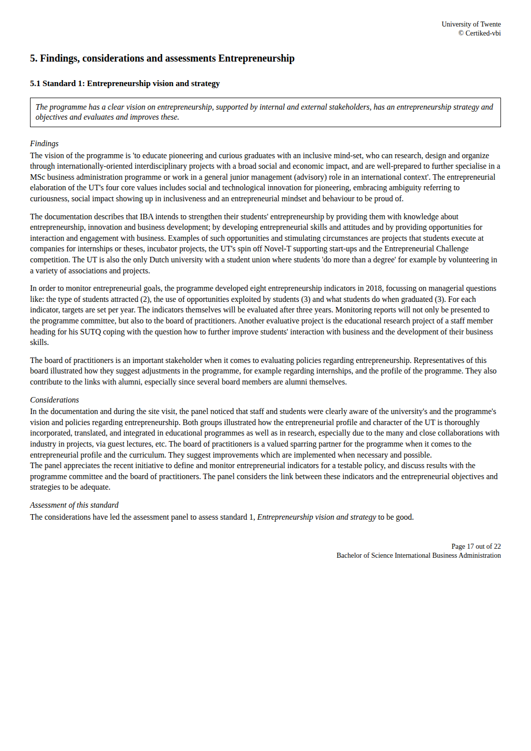University of Twente
© Certiked-vbi
5. Findings, considerations and assessments Entrepreneurship
5.1 Standard 1: Entrepreneurship vision and strategy
The programme has a clear vision on entrepreneurship, supported by internal and external stakeholders, has an entrepreneurship strategy and objectives and evaluates and improves these.
Findings
The vision of the programme is 'to educate pioneering and curious graduates with an inclusive mind-set, who can research, design and organize through internationally-oriented interdisciplinary projects with a broad social and economic impact, and are well-prepared to further specialise in a MSc business administration programme or work in a general junior management (advisory) role in an international context'. The entrepreneurial elaboration of the UT's four core values includes social and technological innovation for pioneering, embracing ambiguity referring to curiousness, social impact showing up in inclusiveness and an entrepreneurial mindset and behaviour to be proud of.
The documentation describes that IBA intends to strengthen their students' entrepreneurship by providing them with knowledge about entrepreneurship, innovation and business development; by developing entrepreneurial skills and attitudes and by providing opportunities for interaction and engagement with business. Examples of such opportunities and stimulating circumstances are projects that students execute at companies for internships or theses, incubator projects, the UT's spin off Novel-T supporting start-ups and the Entrepreneurial Challenge competition. The UT is also the only Dutch university with a student union where students 'do more than a degree' for example by volunteering in a variety of associations and projects.
In order to monitor entrepreneurial goals, the programme developed eight entrepreneurship indicators in 2018, focussing on managerial questions like: the type of students attracted (2), the use of opportunities exploited by students (3) and what students do when graduated (3). For each indicator, targets are set per year. The indicators themselves will be evaluated after three years. Monitoring reports will not only be presented to the programme committee, but also to the board of practitioners. Another evaluative project is the educational research project of a staff member heading for his SUTQ coping with the question how to further improve students' interaction with business and the development of their business skills.
The board of practitioners is an important stakeholder when it comes to evaluating policies regarding entrepreneurship. Representatives of this board illustrated how they suggest adjustments in the programme, for example regarding internships, and the profile of the programme. They also contribute to the links with alumni, especially since several board members are alumni themselves.
Considerations
In the documentation and during the site visit, the panel noticed that staff and students were clearly aware of the university's and the programme's vision and policies regarding entrepreneurship. Both groups illustrated how the entrepreneurial profile and character of the UT is thoroughly incorporated, translated, and integrated in educational programmes as well as in research, especially due to the many and close collaborations with industry in projects, via guest lectures, etc. The board of practitioners is a valued sparring partner for the programme when it comes to the entrepreneurial profile and the curriculum. They suggest improvements which are implemented when necessary and possible.
The panel appreciates the recent initiative to define and monitor entrepreneurial indicators for a testable policy, and discuss results with the programme committee and the board of practitioners. The panel considers the link between these indicators and the entrepreneurial objectives and strategies to be adequate.
Assessment of this standard
The considerations have led the assessment panel to assess standard 1, Entrepreneurship vision and strategy to be good.
Page 17 out of 22
Bachelor of Science International Business Administration